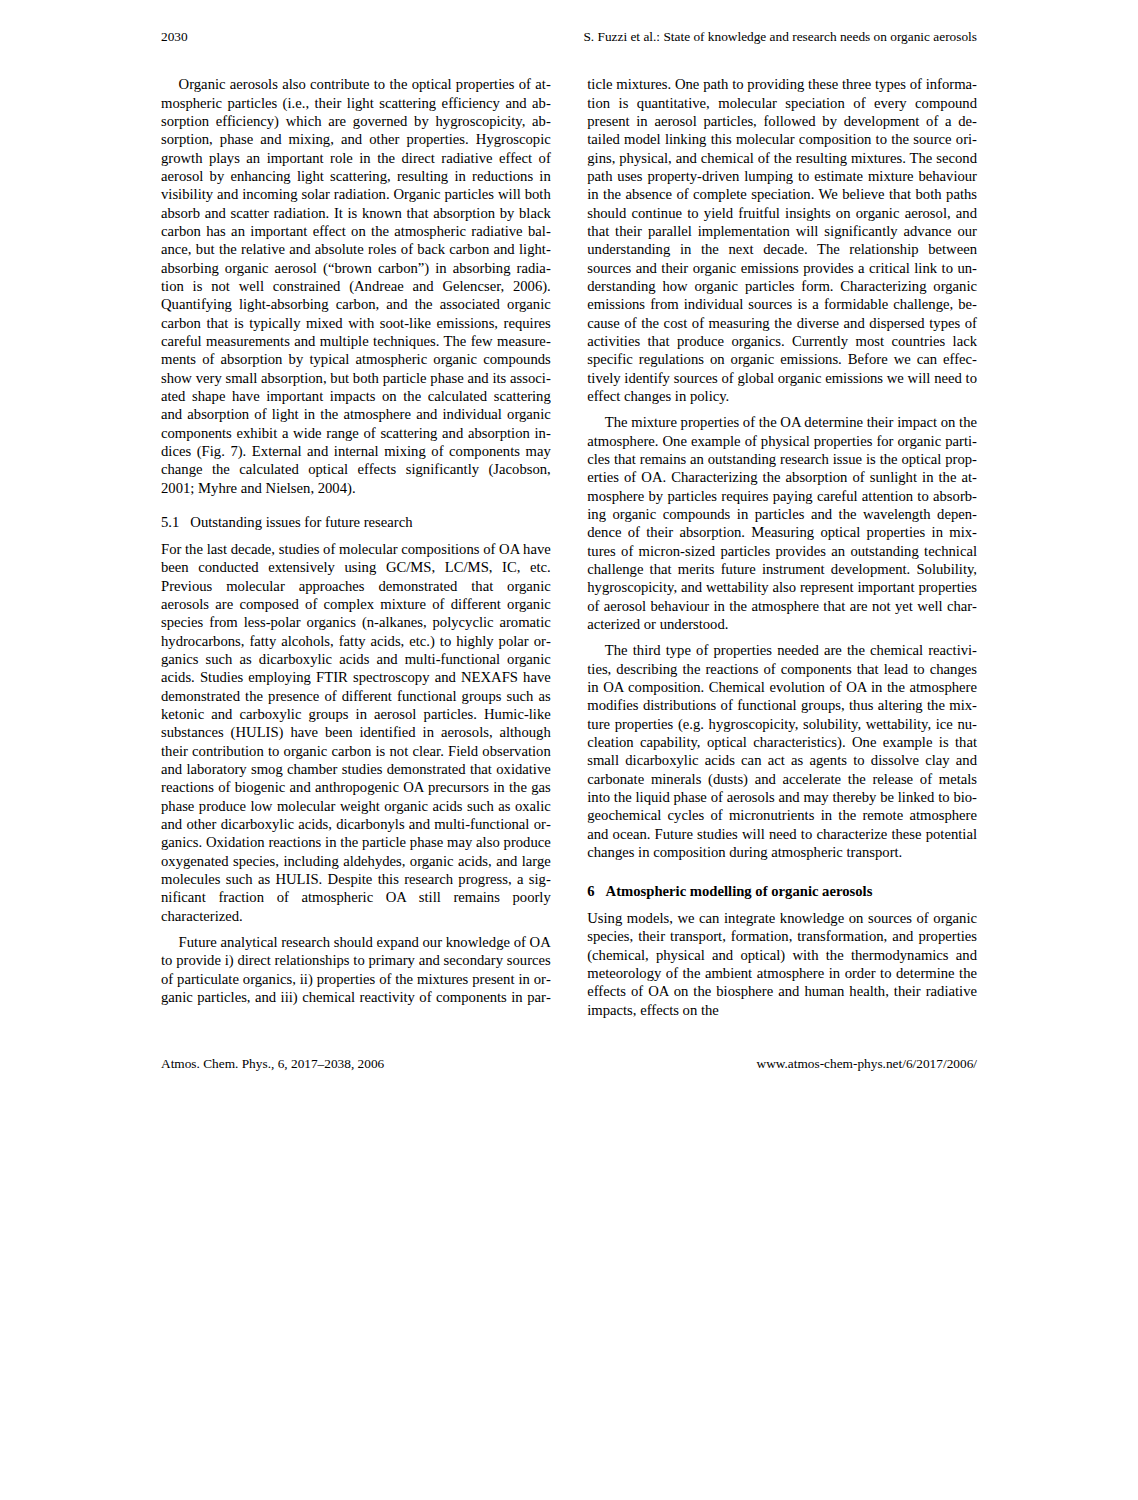2030 S. Fuzzi et al.: State of knowledge and research needs on organic aerosols
Organic aerosols also contribute to the optical properties of atmospheric particles (i.e., their light scattering efficiency and absorption efficiency) which are governed by hygroscopicity, absorption, phase and mixing, and other properties. Hygroscopic growth plays an important role in the direct radiative effect of aerosol by enhancing light scattering, resulting in reductions in visibility and incoming solar radiation. Organic particles will both absorb and scatter radiation. It is known that absorption by black carbon has an important effect on the atmospheric radiative balance, but the relative and absolute roles of back carbon and light-absorbing organic aerosol (“brown carbon”) in absorbing radiation is not well constrained (Andreae and Gelencser, 2006). Quantifying light-absorbing carbon, and the associated organic carbon that is typically mixed with soot-like emissions, requires careful measurements and multiple techniques. The few measurements of absorption by typical atmospheric organic compounds show very small absorption, but both particle phase and its associated shape have important impacts on the calculated scattering and absorption of light in the atmosphere and individual organic components exhibit a wide range of scattering and absorption indices (Fig. 7). External and internal mixing of components may change the calculated optical effects significantly (Jacobson, 2001; Myhre and Nielsen, 2004).
5.1 Outstanding issues for future research
For the last decade, studies of molecular compositions of OA have been conducted extensively using GC/MS, LC/MS, IC, etc. Previous molecular approaches demonstrated that organic aerosols are composed of complex mixture of different organic species from less-polar organics (n-alkanes, polycyclic aromatic hydrocarbons, fatty alcohols, fatty acids, etc.) to highly polar organics such as dicarboxylic acids and multi-functional organic acids. Studies employing FTIR spectroscopy and NEXAFS have demonstrated the presence of different functional groups such as ketonic and carboxylic groups in aerosol particles. Humic-like substances (HULIS) have been identified in aerosols, although their contribution to organic carbon is not clear. Field observation and laboratory smog chamber studies demonstrated that oxidative reactions of biogenic and anthropogenic OA precursors in the gas phase produce low molecular weight organic acids such as oxalic and other dicarboxylic acids, dicarbonyls and multi-functional organics. Oxidation reactions in the particle phase may also produce oxygenated species, including aldehydes, organic acids, and large molecules such as HULIS. Despite this research progress, a significant fraction of atmospheric OA still remains poorly characterized.
Future analytical research should expand our knowledge of OA to provide i) direct relationships to primary and secondary sources of particulate organics, ii) properties of the mixtures present in organic particles, and iii) chemical reactivity of components in particle mixtures. One path to providing these three types of information is quantitative, molecular speciation of every compound present in aerosol particles, followed by development of a detailed model linking this molecular composition to the source origins, physical, and chemical of the resulting mixtures. The second path uses property-driven lumping to estimate mixture behaviour in the absence of complete speciation. We believe that both paths should continue to yield fruitful insights on organic aerosol, and that their parallel implementation will significantly advance our understanding in the next decade. The relationship between sources and their organic emissions provides a critical link to understanding how organic particles form. Characterizing organic emissions from individual sources is a formidable challenge, because of the cost of measuring the diverse and dispersed types of activities that produce organics. Currently most countries lack specific regulations on organic emissions. Before we can effectively identify sources of global organic emissions we will need to effect changes in policy.
The mixture properties of the OA determine their impact on the atmosphere. One example of physical properties for organic particles that remains an outstanding research issue is the optical properties of OA. Characterizing the absorption of sunlight in the atmosphere by particles requires paying careful attention to absorbing organic compounds in particles and the wavelength dependence of their absorption. Measuring optical properties in mixtures of micron-sized particles provides an outstanding technical challenge that merits future instrument development. Solubility, hygroscopicity, and wettability also represent important properties of aerosol behaviour in the atmosphere that are not yet well characterized or understood.
The third type of properties needed are the chemical reactivities, describing the reactions of components that lead to changes in OA composition. Chemical evolution of OA in the atmosphere modifies distributions of functional groups, thus altering the mixture properties (e.g. hygroscopicity, solubility, wettability, ice nucleation capability, optical characteristics). One example is that small dicarboxylic acids can act as agents to dissolve clay and carbonate minerals (dusts) and accelerate the release of metals into the liquid phase of aerosols and may thereby be linked to biogeochemical cycles of micronutrients in the remote atmosphere and ocean. Future studies will need to characterize these potential changes in composition during atmospheric transport.
6 Atmospheric modelling of organic aerosols
Using models, we can integrate knowledge on sources of organic species, their transport, formation, transformation, and properties (chemical, physical and optical) with the thermodynamics and meteorology of the ambient atmosphere in order to determine the effects of OA on the biosphere and human health, their radiative impacts, effects on the
Atmos. Chem. Phys., 6, 2017–2038, 2006 www.atmos-chem-phys.net/6/2017/2006/